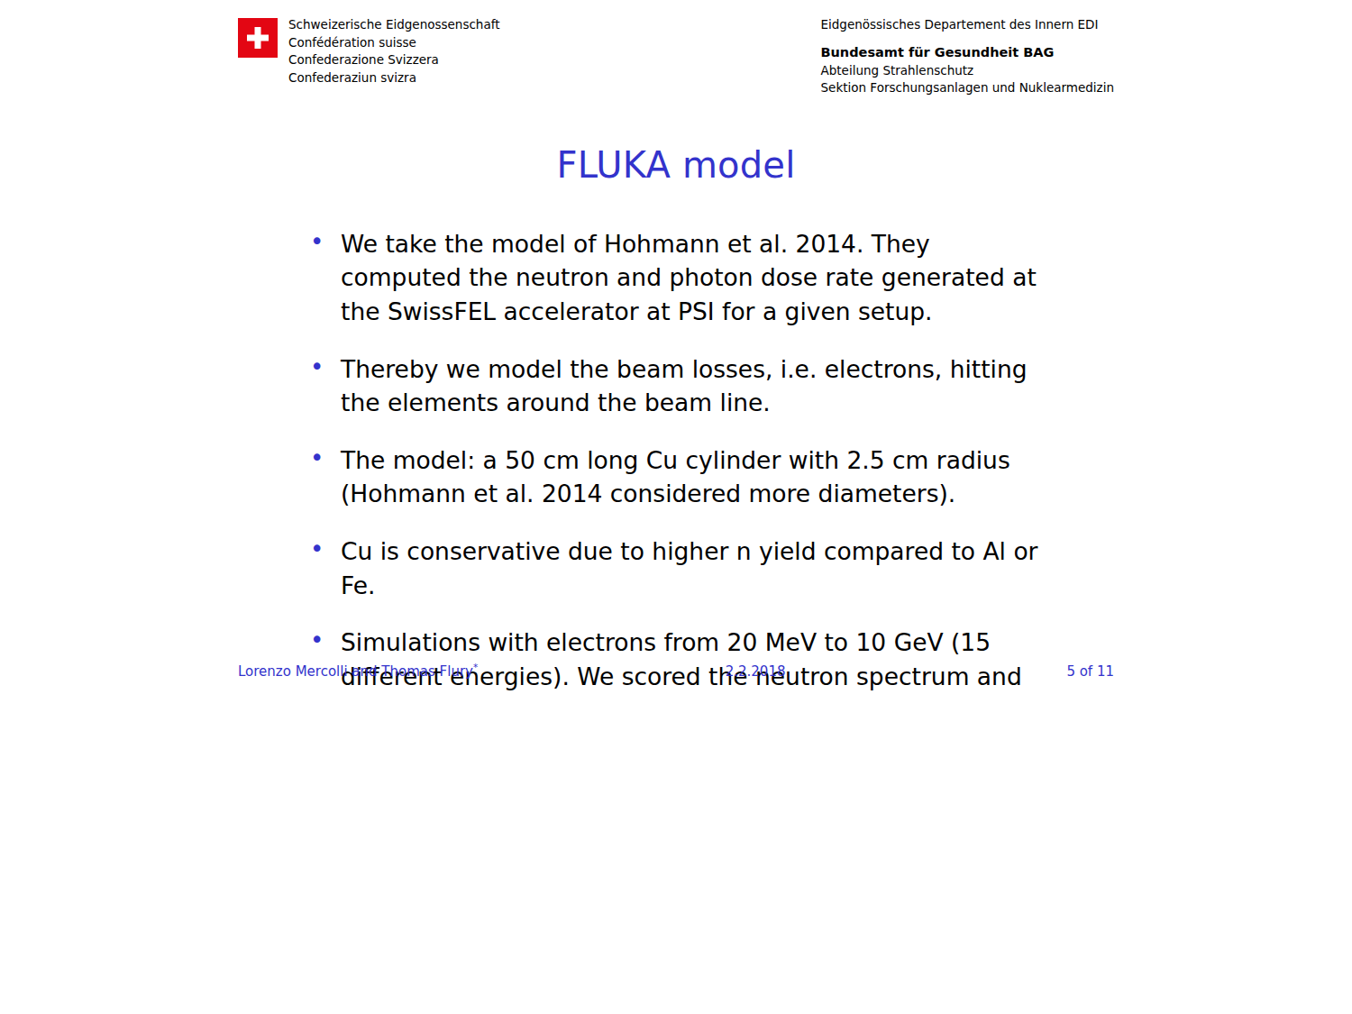Schweizerische Eidgenossenschaft
Confédération suisse
Confederazione Svizzera
Confederaziun svizra
Eidgenössisches Departement des Innern EDI
Bundesamt für Gesundheit BAG
Abteilung Strahlenschutz
Sektion Forschungsanlagen und Nuklearmedizin
FLUKA model
We take the model of Hohmann et al. 2014. They computed the neutron and photon dose rate generated at the SwissFEL accelerator at PSI for a given setup.
Thereby we model the beam losses, i.e. electrons, hitting the elements around the beam line.
The model: a 50 cm long Cu cylinder with 2.5 cm radius (Hohmann et al. 2014 considered more diameters).
Cu is conservative due to higher n yield compared to Al or Fe.
Simulations with electrons from 20 MeV to 10 GeV (15 different energies). We scored the neutron spectrum and the activation products in the air around the Cu target.
Lorenzo Mercolli and Thomas Flury*
2.2.2018
5 of 11